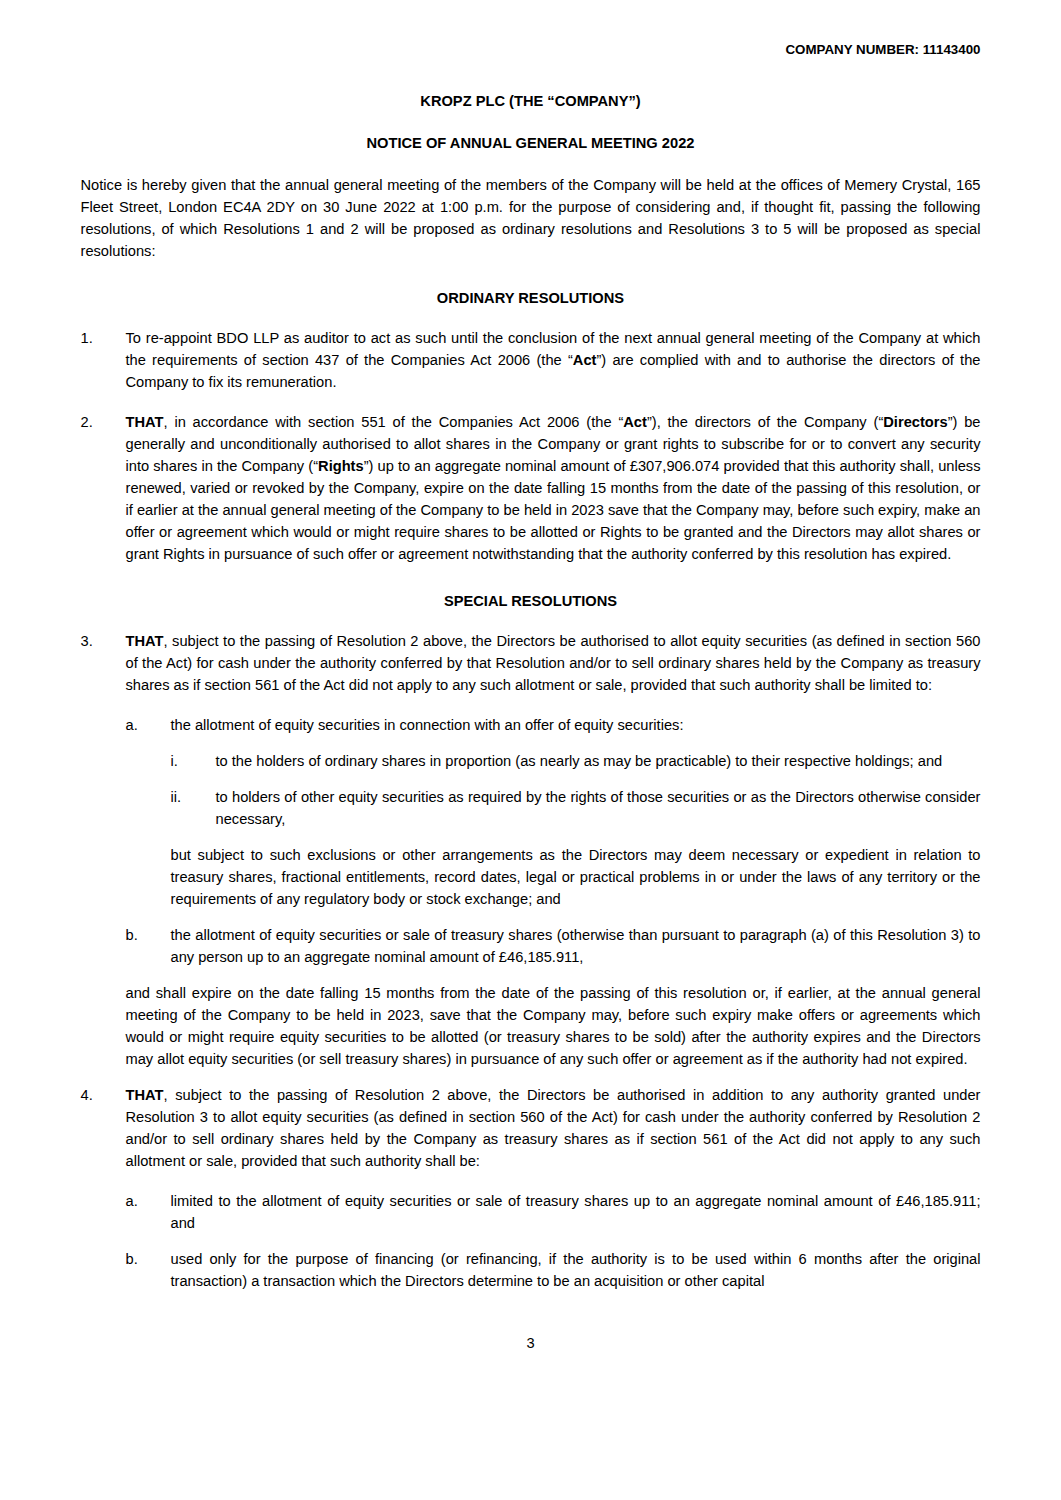COMPANY NUMBER: 11143400
KROPZ PLC (THE “COMPANY”)
NOTICE OF ANNUAL GENERAL MEETING 2022
Notice is hereby given that the annual general meeting of the members of the Company will be held at the offices of Memery Crystal, 165 Fleet Street, London EC4A 2DY on 30 June 2022 at 1:00 p.m. for the purpose of considering and, if thought fit, passing the following resolutions, of which Resolutions 1 and 2 will be proposed as ordinary resolutions and Resolutions 3 to 5 will be proposed as special resolutions:
ORDINARY RESOLUTIONS
1.
To re-appoint BDO LLP as auditor to act as such until the conclusion of the next annual general meeting of the Company at which the requirements of section 437 of the Companies Act 2006 (the “Act”) are complied with and to authorise the directors of the Company to fix its remuneration.
2.
THAT, in accordance with section 551 of the Companies Act 2006 (the “Act”), the directors of the Company (“Directors”) be generally and unconditionally authorised to allot shares in the Company or grant rights to subscribe for or to convert any security into shares in the Company (“Rights”) up to an aggregate nominal amount of £307,906.074 provided that this authority shall, unless renewed, varied or revoked by the Company, expire on the date falling 15 months from the date of the passing of this resolution, or if earlier at the annual general meeting of the Company to be held in 2023 save that the Company may, before such expiry, make an offer or agreement which would or might require shares to be allotted or Rights to be granted and the Directors may allot shares or grant Rights in pursuance of such offer or agreement notwithstanding that the authority conferred by this resolution has expired.
SPECIAL RESOLUTIONS
3.
THAT, subject to the passing of Resolution 2 above, the Directors be authorised to allot equity securities (as defined in section 560 of the Act) for cash under the authority conferred by that Resolution and/or to sell ordinary shares held by the Company as treasury shares as if section 561 of the Act did not apply to any such allotment or sale, provided that such authority shall be limited to:
a.
the allotment of equity securities in connection with an offer of equity securities:
i.
to the holders of ordinary shares in proportion (as nearly as may be practicable) to their respective holdings; and
ii.
to holders of other equity securities as required by the rights of those securities or as the Directors otherwise consider necessary,
but subject to such exclusions or other arrangements as the Directors may deem necessary or expedient in relation to treasury shares, fractional entitlements, record dates, legal or practical problems in or under the laws of any territory or the requirements of any regulatory body or stock exchange; and
b.
the allotment of equity securities or sale of treasury shares (otherwise than pursuant to paragraph (a) of this Resolution 3) to any person up to an aggregate nominal amount of £46,185.911,
and shall expire on the date falling 15 months from the date of the passing of this resolution or, if earlier, at the annual general meeting of the Company to be held in 2023, save that the Company may, before such expiry make offers or agreements which would or might require equity securities to be allotted (or treasury shares to be sold) after the authority expires and the Directors may allot equity securities (or sell treasury shares) in pursuance of any such offer or agreement as if the authority had not expired.
4.
THAT, subject to the passing of Resolution 2 above, the Directors be authorised in addition to any authority granted under Resolution 3 to allot equity securities (as defined in section 560 of the Act) for cash under the authority conferred by Resolution 2 and/or to sell ordinary shares held by the Company as treasury shares as if section 561 of the Act did not apply to any such allotment or sale, provided that such authority shall be:
a.
limited to the allotment of equity securities or sale of treasury shares up to an aggregate nominal amount of £46,185.911; and
b.
used only for the purpose of financing (or refinancing, if the authority is to be used within 6 months after the original transaction) a transaction which the Directors determine to be an acquisition or other capital
3